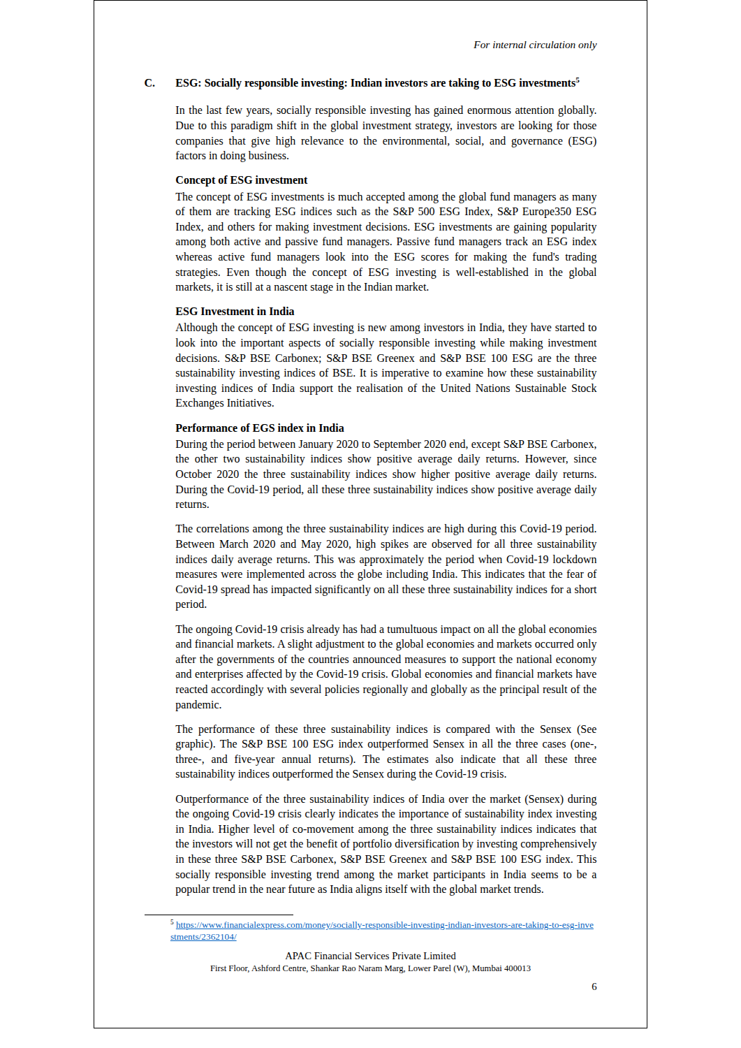For internal circulation only
C. ESG: Socially responsible investing: Indian investors are taking to ESG investments5
In the last few years, socially responsible investing has gained enormous attention globally. Due to this paradigm shift in the global investment strategy, investors are looking for those companies that give high relevance to the environmental, social, and governance (ESG) factors in doing business.
Concept of ESG investment
The concept of ESG investments is much accepted among the global fund managers as many of them are tracking ESG indices such as the S&P 500 ESG Index, S&P Europe350 ESG Index, and others for making investment decisions. ESG investments are gaining popularity among both active and passive fund managers. Passive fund managers track an ESG index whereas active fund managers look into the ESG scores for making the fund's trading strategies. Even though the concept of ESG investing is well-established in the global markets, it is still at a nascent stage in the Indian market.
ESG Investment in India
Although the concept of ESG investing is new among investors in India, they have started to look into the important aspects of socially responsible investing while making investment decisions. S&P BSE Carbonex; S&P BSE Greenex and S&P BSE 100 ESG are the three sustainability investing indices of BSE. It is imperative to examine how these sustainability investing indices of India support the realisation of the United Nations Sustainable Stock Exchanges Initiatives.
Performance of EGS index in India
During the period between January 2020 to September 2020 end, except S&P BSE Carbonex, the other two sustainability indices show positive average daily returns. However, since October 2020 the three sustainability indices show higher positive average daily returns. During the Covid-19 period, all these three sustainability indices show positive average daily returns.
The correlations among the three sustainability indices are high during this Covid-19 period. Between March 2020 and May 2020, high spikes are observed for all three sustainability indices daily average returns. This was approximately the period when Covid-19 lockdown measures were implemented across the globe including India. This indicates that the fear of Covid-19 spread has impacted significantly on all these three sustainability indices for a short period.
The ongoing Covid-19 crisis already has had a tumultuous impact on all the global economies and financial markets. A slight adjustment to the global economies and markets occurred only after the governments of the countries announced measures to support the national economy and enterprises affected by the Covid-19 crisis. Global economies and financial markets have reacted accordingly with several policies regionally and globally as the principal result of the pandemic.
The performance of these three sustainability indices is compared with the Sensex (See graphic). The S&P BSE 100 ESG index outperformed Sensex in all the three cases (one-, three-, and five-year annual returns). The estimates also indicate that all these three sustainability indices outperformed the Sensex during the Covid-19 crisis.
Outperformance of the three sustainability indices of India over the market (Sensex) during the ongoing Covid-19 crisis clearly indicates the importance of sustainability index investing in India. Higher level of co-movement among the three sustainability indices indicates that the investors will not get the benefit of portfolio diversification by investing comprehensively in these three S&P BSE Carbonex, S&P BSE Greenex and S&P BSE 100 ESG index. This socially responsible investing trend among the market participants in India seems to be a popular trend in the near future as India aligns itself with the global market trends.
5 https://www.financialexpress.com/money/socially-responsible-investing-indian-investors-are-taking-to-esg-investments/2362104/
APAC Financial Services Private Limited
First Floor, Ashford Centre, Shankar Rao Naram Marg, Lower Parel (W), Mumbai 400013
6